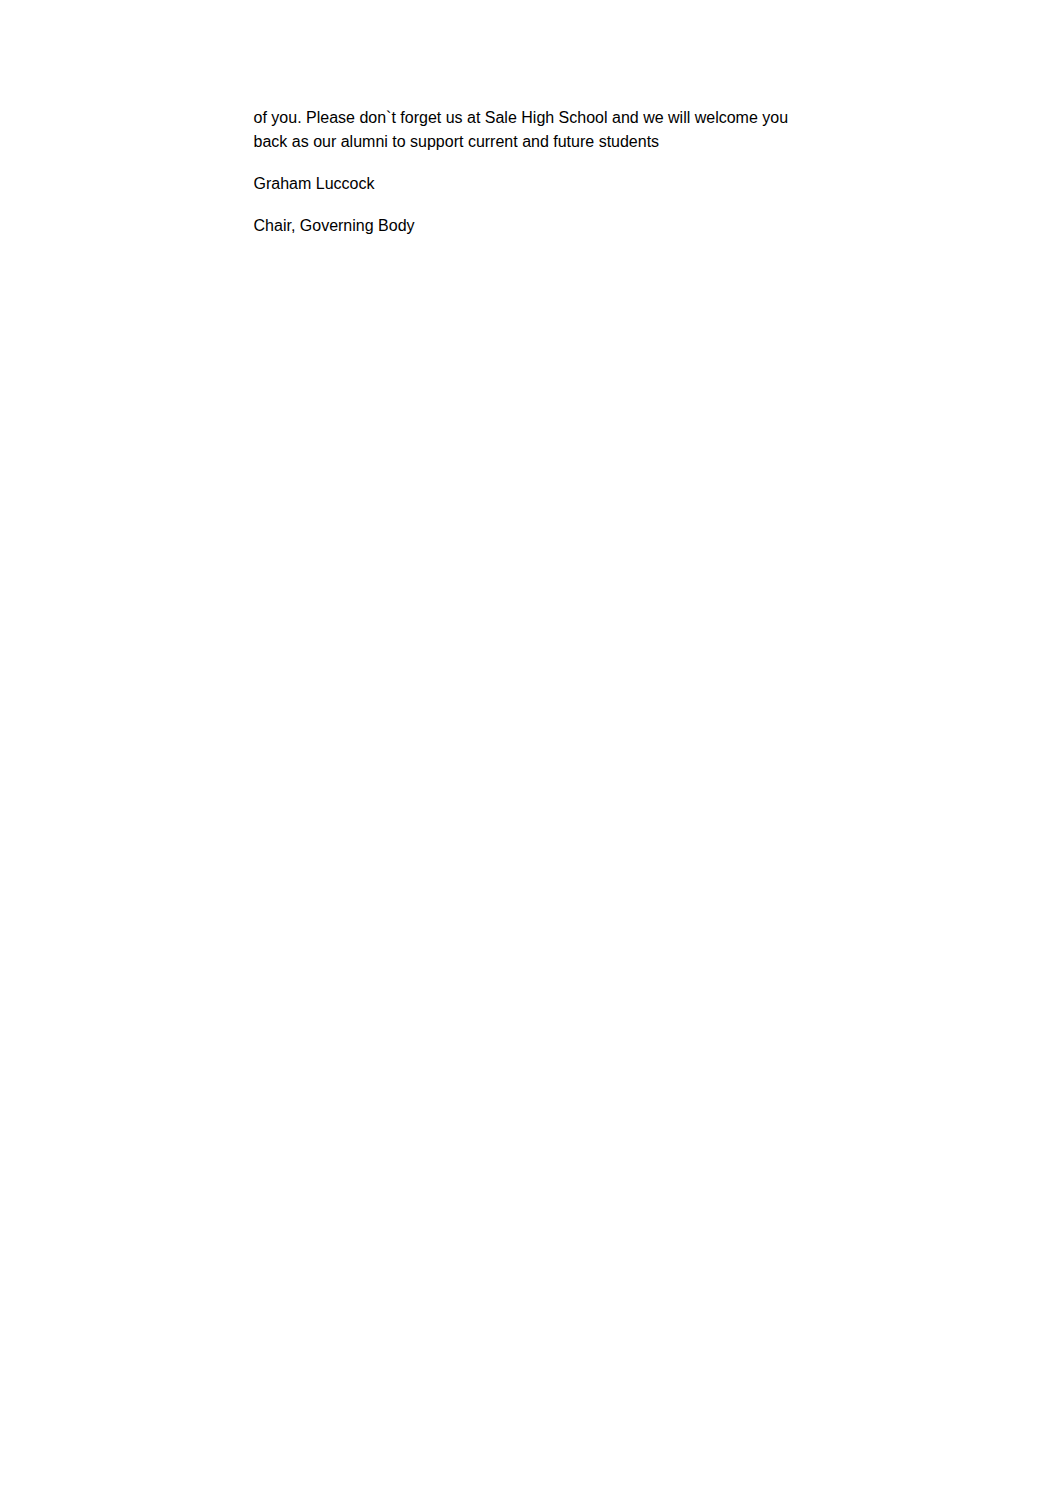of you. Please don`t forget us at Sale High School and we will welcome you back as our alumni to support current and future students
Graham Luccock
Chair, Governing Body